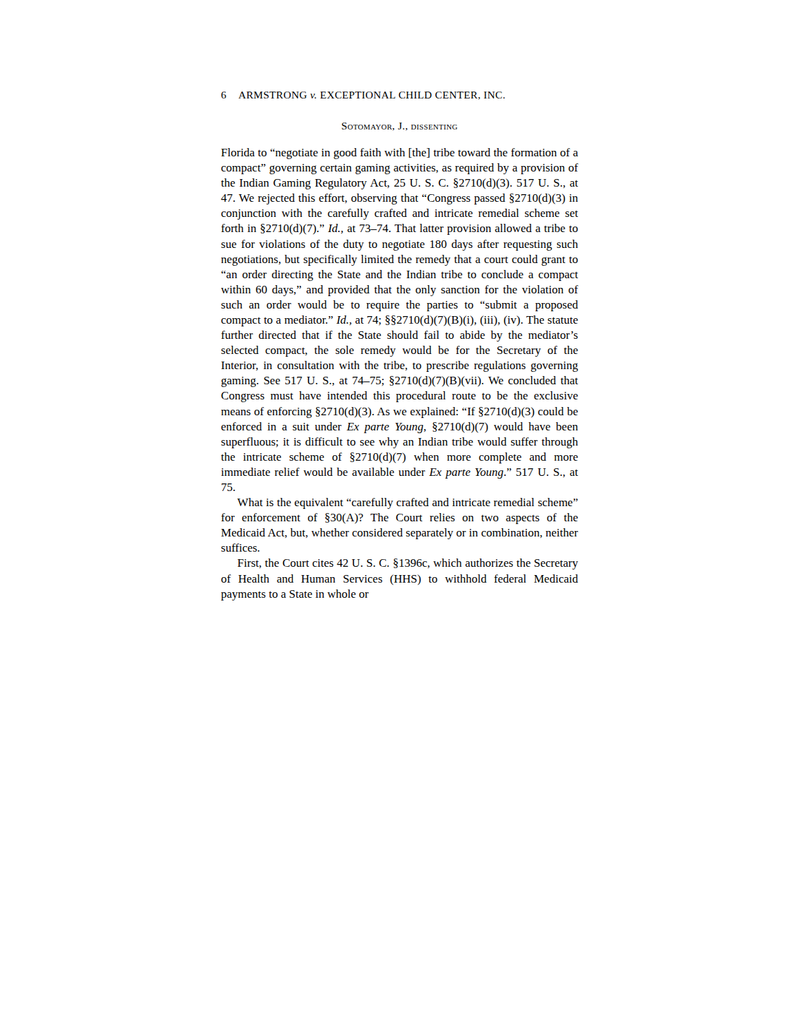6 ARMSTRONG v. EXCEPTIONAL CHILD CENTER, INC.
Sotomayor, J., dissenting
Florida to “negotiate in good faith with [the] tribe toward the formation of a compact” governing certain gaming activities, as required by a provision of the Indian Gaming Regulatory Act, 25 U. S. C. §2710(d)(3). 517 U. S., at 47. We rejected this effort, observing that “Congress passed §2710(d)(3) in conjunction with the carefully crafted and intricate remedial scheme set forth in §2710(d)(7).” Id., at 73–74. That latter provision allowed a tribe to sue for violations of the duty to negotiate 180 days after requesting such negotiations, but specifically limited the remedy that a court could grant to “an order directing the State and the Indian tribe to conclude a compact within 60 days,” and provided that the only sanction for the violation of such an order would be to require the parties to “submit a proposed compact to a mediator.” Id., at 74; §§2710(d)(7)(B)(i), (iii), (iv). The statute further directed that if the State should fail to abide by the mediator’s selected compact, the sole remedy would be for the Secretary of the Interior, in consultation with the tribe, to prescribe regulations governing gaming. See 517 U. S., at 74–75; §2710(d)(7)(B)(vii). We concluded that Congress must have intended this procedural route to be the exclusive means of enforcing §2710(d)(3). As we explained: “If §2710(d)(3) could be enforced in a suit under Ex parte Young, §2710(d)(7) would have been superfluous; it is difficult to see why an Indian tribe would suffer through the intricate scheme of §2710(d)(7) when more complete and more immediate relief would be available under Ex parte Young.” 517 U. S., at 75.
What is the equivalent “carefully crafted and intricate remedial scheme” for enforcement of §30(A)? The Court relies on two aspects of the Medicaid Act, but, whether considered separately or in combination, neither suffices.
First, the Court cites 42 U. S. C. §1396c, which authorizes the Secretary of Health and Human Services (HHS) to withhold federal Medicaid payments to a State in whole or